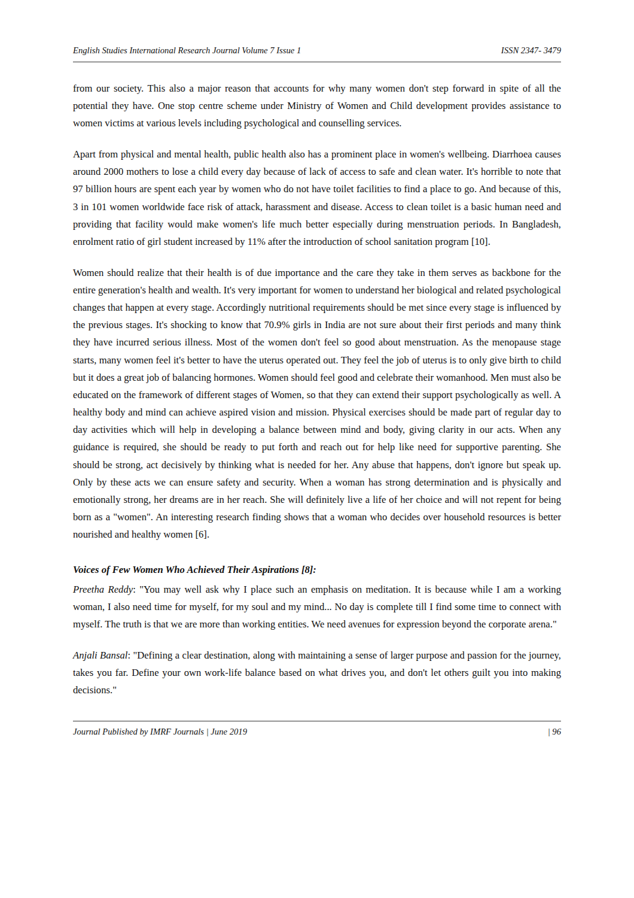English Studies International Research Journal Volume 7 Issue 1 ISSN 2347- 3479
from our society. This also a major reason that accounts for why many women don't step forward in spite of all the potential they have. One stop centre scheme under Ministry of Women and Child development provides assistance to women victims at various levels including psychological and counselling services.
Apart from physical and mental health, public health also has a prominent place in women's wellbeing. Diarrhoea causes around 2000 mothers to lose a child every day because of lack of access to safe and clean water. It's horrible to note that 97 billion hours are spent each year by women who do not have toilet facilities to find a place to go. And because of this, 3 in 101 women worldwide face risk of attack, harassment and disease. Access to clean toilet is a basic human need and providing that facility would make women's life much better especially during menstruation periods. In Bangladesh, enrolment ratio of girl student increased by 11% after the introduction of school sanitation program [10].
Women should realize that their health is of due importance and the care they take in them serves as backbone for the entire generation's health and wealth. It's very important for women to understand her biological and related psychological changes that happen at every stage. Accordingly nutritional requirements should be met since every stage is influenced by the previous stages. It's shocking to know that 70.9% girls in India are not sure about their first periods and many think they have incurred serious illness. Most of the women don't feel so good about menstruation. As the menopause stage starts, many women feel it's better to have the uterus operated out. They feel the job of uterus is to only give birth to child but it does a great job of balancing hormones. Women should feel good and celebrate their womanhood. Men must also be educated on the framework of different stages of Women, so that they can extend their support psychologically as well. A healthy body and mind can achieve aspired vision and mission. Physical exercises should be made part of regular day to day activities which will help in developing a balance between mind and body, giving clarity in our acts. When any guidance is required, she should be ready to put forth and reach out for help like need for supportive parenting. She should be strong, act decisively by thinking what is needed for her. Any abuse that happens, don't ignore but speak up. Only by these acts we can ensure safety and security. When a woman has strong determination and is physically and emotionally strong, her dreams are in her reach. She will definitely live a life of her choice and will not repent for being born as a "women". An interesting research finding shows that a woman who decides over household resources is better nourished and healthy women [6].
Voices of Few Women Who Achieved Their Aspirations [8]:
Preetha Reddy: "You may well ask why I place such an emphasis on meditation. It is because while I am a working woman, I also need time for myself, for my soul and my mind... No day is complete till I find some time to connect with myself. The truth is that we are more than working entities. We need avenues for expression beyond the corporate arena."
Anjali Bansal: "Defining a clear destination, along with maintaining a sense of larger purpose and passion for the journey, takes you far. Define your own work-life balance based on what drives you, and don't let others guilt you into making decisions."
Journal Published by IMRF Journals | June 2019 | 96